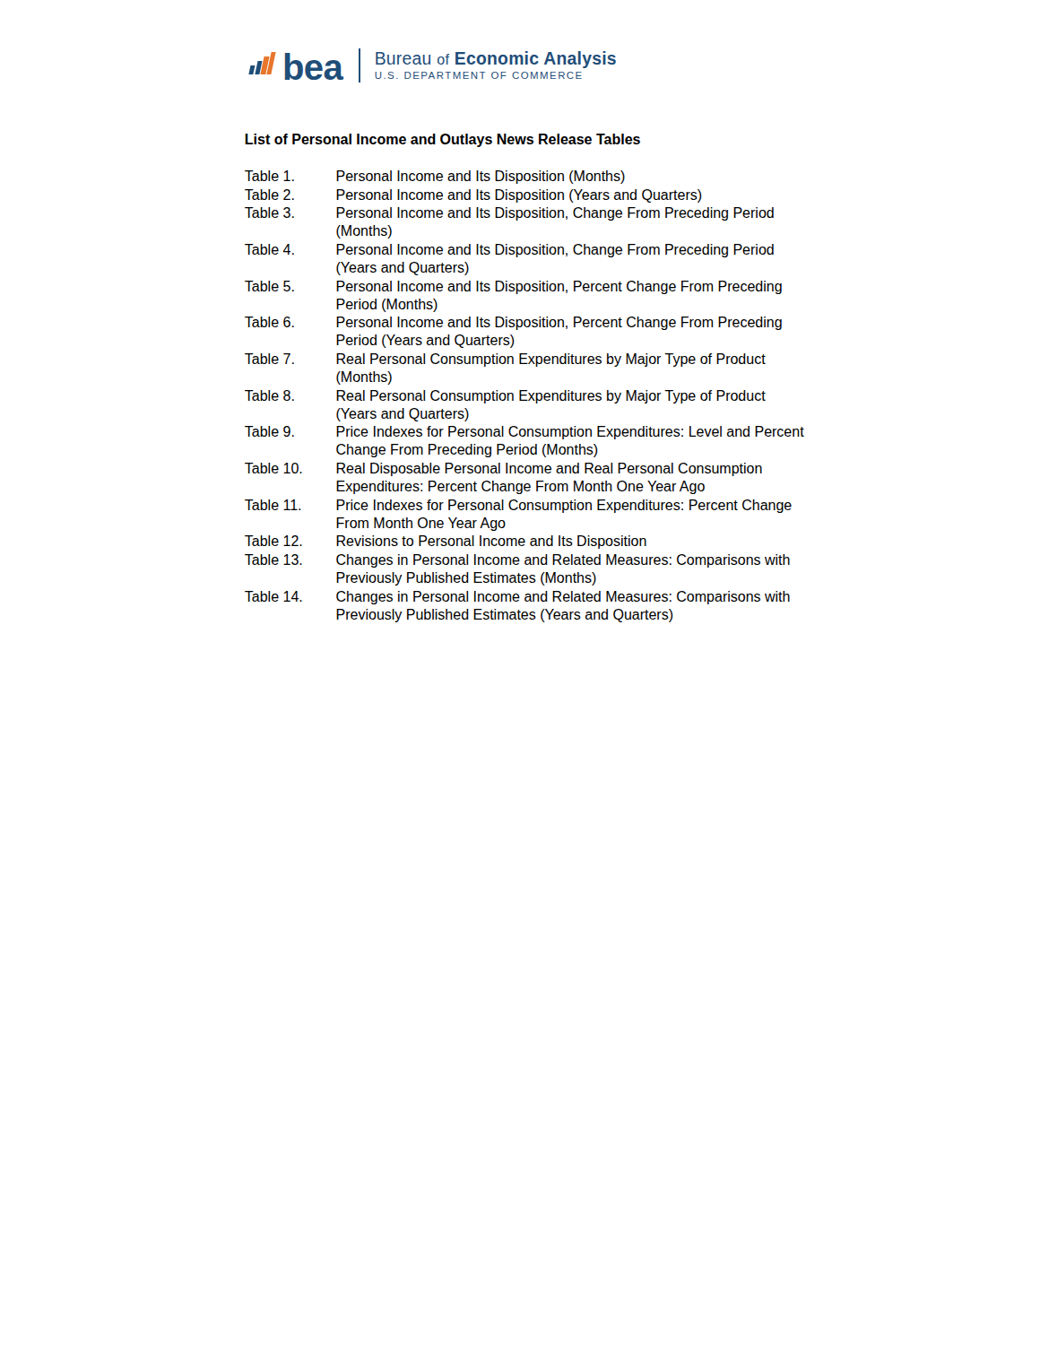bea
Bureau of Economic Analysis
U.S. DEPARTMENT OF COMMERCE
List of Personal Income and Outlays News Release Tables
| Table 1. | Personal Income and Its Disposition (Months) |
| Table 2. | Personal Income and Its Disposition (Years and Quarters) |
| Table 3. | Personal Income and Its Disposition, Change From Preceding Period (Months) |
| Table 4. | Personal Income and Its Disposition, Change From Preceding Period (Years and Quarters) |
| Table 5. | Personal Income and Its Disposition, Percent Change From Preceding Period (Months) |
| Table 6. | Personal Income and Its Disposition, Percent Change From Preceding Period (Years and Quarters) |
| Table 7. | Real Personal Consumption Expenditures by Major Type of Product (Months) |
| Table 8. | Real Personal Consumption Expenditures by Major Type of Product (Years and Quarters) |
| Table 9. | Price Indexes for Personal Consumption Expenditures: Level and Percent Change From Preceding Period (Months) |
| Table 10. | Real Disposable Personal Income and Real Personal Consumption Expenditures: Percent Change From Month One Year Ago |
| Table 11. | Price Indexes for Personal Consumption Expenditures: Percent Change From Month One Year Ago |
| Table 12. | Revisions to Personal Income and Its Disposition |
| Table 13. | Changes in Personal Income and Related Measures: Comparisons with Previously Published Estimates (Months) |
| Table 14. | Changes in Personal Income and Related Measures: Comparisons with Previously Published Estimates (Years and Quarters) |